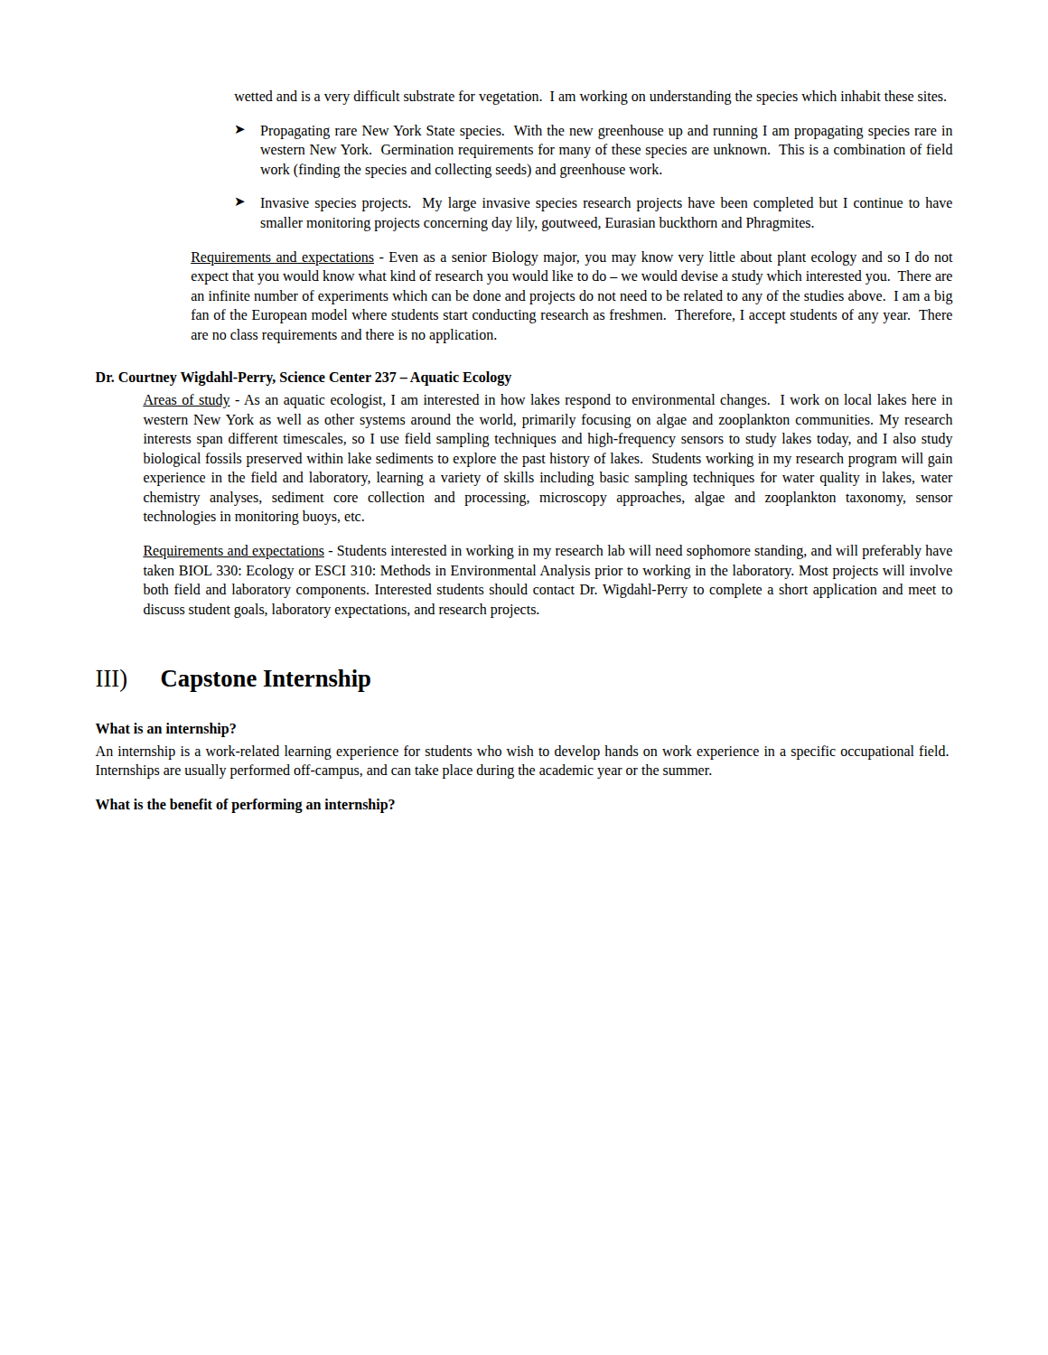wetted and is a very difficult substrate for vegetation. I am working on understanding the species which inhabit these sites.
Propagating rare New York State species. With the new greenhouse up and running I am propagating species rare in western New York. Germination requirements for many of these species are unknown. This is a combination of field work (finding the species and collecting seeds) and greenhouse work.
Invasive species projects. My large invasive species research projects have been completed but I continue to have smaller monitoring projects concerning day lily, goutweed, Eurasian buckthorn and Phragmites.
Requirements and expectations - Even as a senior Biology major, you may know very little about plant ecology and so I do not expect that you would know what kind of research you would like to do – we would devise a study which interested you. There are an infinite number of experiments which can be done and projects do not need to be related to any of the studies above. I am a big fan of the European model where students start conducting research as freshmen. Therefore, I accept students of any year. There are no class requirements and there is no application.
Dr. Courtney Wigdahl-Perry, Science Center 237 – Aquatic Ecology
Areas of study - As an aquatic ecologist, I am interested in how lakes respond to environmental changes. I work on local lakes here in western New York as well as other systems around the world, primarily focusing on algae and zooplankton communities. My research interests span different timescales, so I use field sampling techniques and high-frequency sensors to study lakes today, and I also study biological fossils preserved within lake sediments to explore the past history of lakes. Students working in my research program will gain experience in the field and laboratory, learning a variety of skills including basic sampling techniques for water quality in lakes, water chemistry analyses, sediment core collection and processing, microscopy approaches, algae and zooplankton taxonomy, sensor technologies in monitoring buoys, etc.
Requirements and expectations - Students interested in working in my research lab will need sophomore standing, and will preferably have taken BIOL 330: Ecology or ESCI 310: Methods in Environmental Analysis prior to working in the laboratory. Most projects will involve both field and laboratory components. Interested students should contact Dr. Wigdahl-Perry to complete a short application and meet to discuss student goals, laboratory expectations, and research projects.
III) Capstone Internship
What is an internship?
An internship is a work-related learning experience for students who wish to develop hands on work experience in a specific occupational field. Internships are usually performed off-campus, and can take place during the academic year or the summer.
What is the benefit of performing an internship?